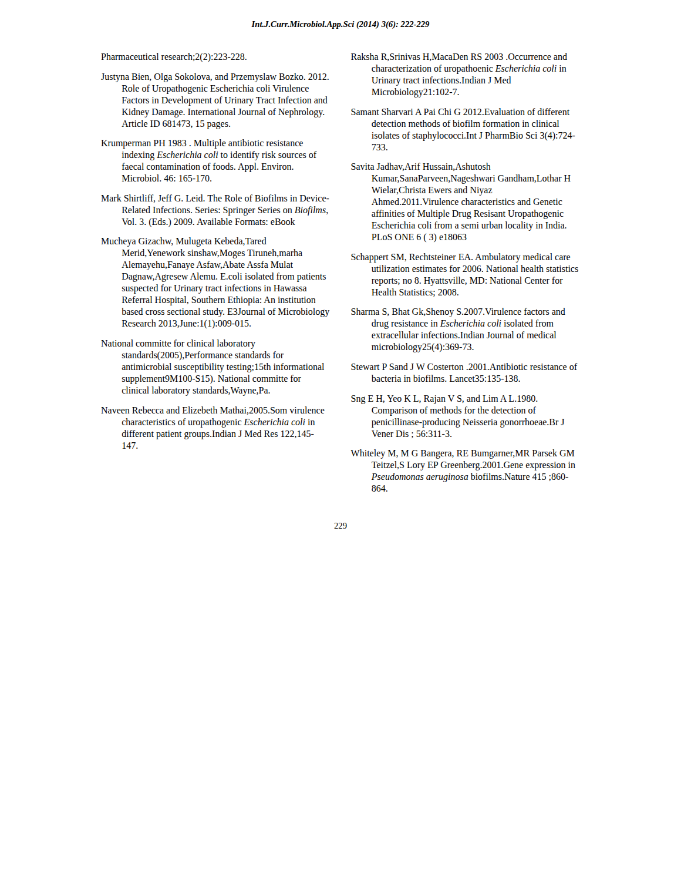Int.J.Curr.Microbiol.App.Sci (2014) 3(6): 222-229
Pharmaceutical research;2(2):223-228.
Justyna Bien, Olga Sokolova, and Przemyslaw Bozko. 2012. Role of Uropathogenic Escherichia coli Virulence Factors in Development of Urinary Tract Infection and Kidney Damage. International Journal of Nephrology. Article ID 681473, 15 pages.
Krumperman PH 1983 . Multiple antibiotic resistance indexing Escherichia coli to identify risk sources of faecal contamination of foods. Appl. Environ. Microbiol. 46: 165-170.
Mark Shirtliff, Jeff G. Leid. The Role of Biofilms in Device-Related Infections. Series: Springer Series on Biofilms, Vol. 3. (Eds.) 2009. Available Formats: eBook
Mucheya Gizachw, Mulugeta Kebeda,Tared Merid,Yenework sinshaw,Moges Tiruneh,marha Alemayehu,Fanaye Asfaw,Abate Assfa Mulat Dagnaw,Agresew Alemu. E.coli isolated from patients suspected for Urinary tract infections in Hawassa Referral Hospital, Southern Ethiopia: An institution based cross sectional study. E3Journal of Microbiology Research 2013,June:1(1):009-015.
National committe for clinical laboratory standards(2005),Performance standards for antimicrobial susceptibility testing;15th informational supplement9M100-S15). National committe for clinical laboratory standards,Wayne,Pa.
Naveen Rebecca and Elizebeth Mathai,2005.Som virulence characteristics of uropathogenic Escherichia coli in different patient groups.Indian J Med Res 122,145-147.
Raksha R,Srinivas H,MacaDen RS 2003 .Occurrence and characterization of uropathoenic Escherichia coli in Urinary tract infections.Indian J Med Microbiology21:102-7.
Samant Sharvari A Pai Chi G 2012.Evaluation of different detection methods of biofilm formation in clinical isolates of staphylococci.Int J PharmBio Sci 3(4):724-733.
Savita Jadhav,Arif Hussain,Ashutosh Kumar,SanaParveen,Nageshwari Gandham,Lothar H Wielar,Christa Ewers and Niyaz Ahmed.2011.Virulence characteristics and Genetic affinities of Multiple Drug Resisant Uropathogenic Escherichia coli from a semi urban locality in India. PLoS ONE 6 ( 3) e18063
Schappert SM, Rechtsteiner EA. Ambulatory medical care utilization estimates for 2006. National health statistics reports; no 8. Hyattsville, MD: National Center for Health Statistics; 2008.
Sharma S, Bhat Gk,Shenoy S.2007.Virulence factors and drug resistance in Escherichia coli isolated from extracellular infections.Indian Journal of medical microbiology25(4):369-73.
Stewart P Sand J W Costerton .2001.Antibiotic resistance of bacteria in biofilms. Lancet35:135-138.
Sng E H, Yeo K L, Rajan V S, and Lim A L.1980. Comparison of methods for the detection of penicillinase-producing Neisseria gonorrhoeae.Br J Vener Dis ; 56:311-3.
Whiteley M, M G Bangera, RE Bumgarner,MR Parsek GM Teitzel,S Lory EP Greenberg.2001.Gene expression in Pseudomonas aeruginosa biofilms.Nature 415 ;860-864.
229